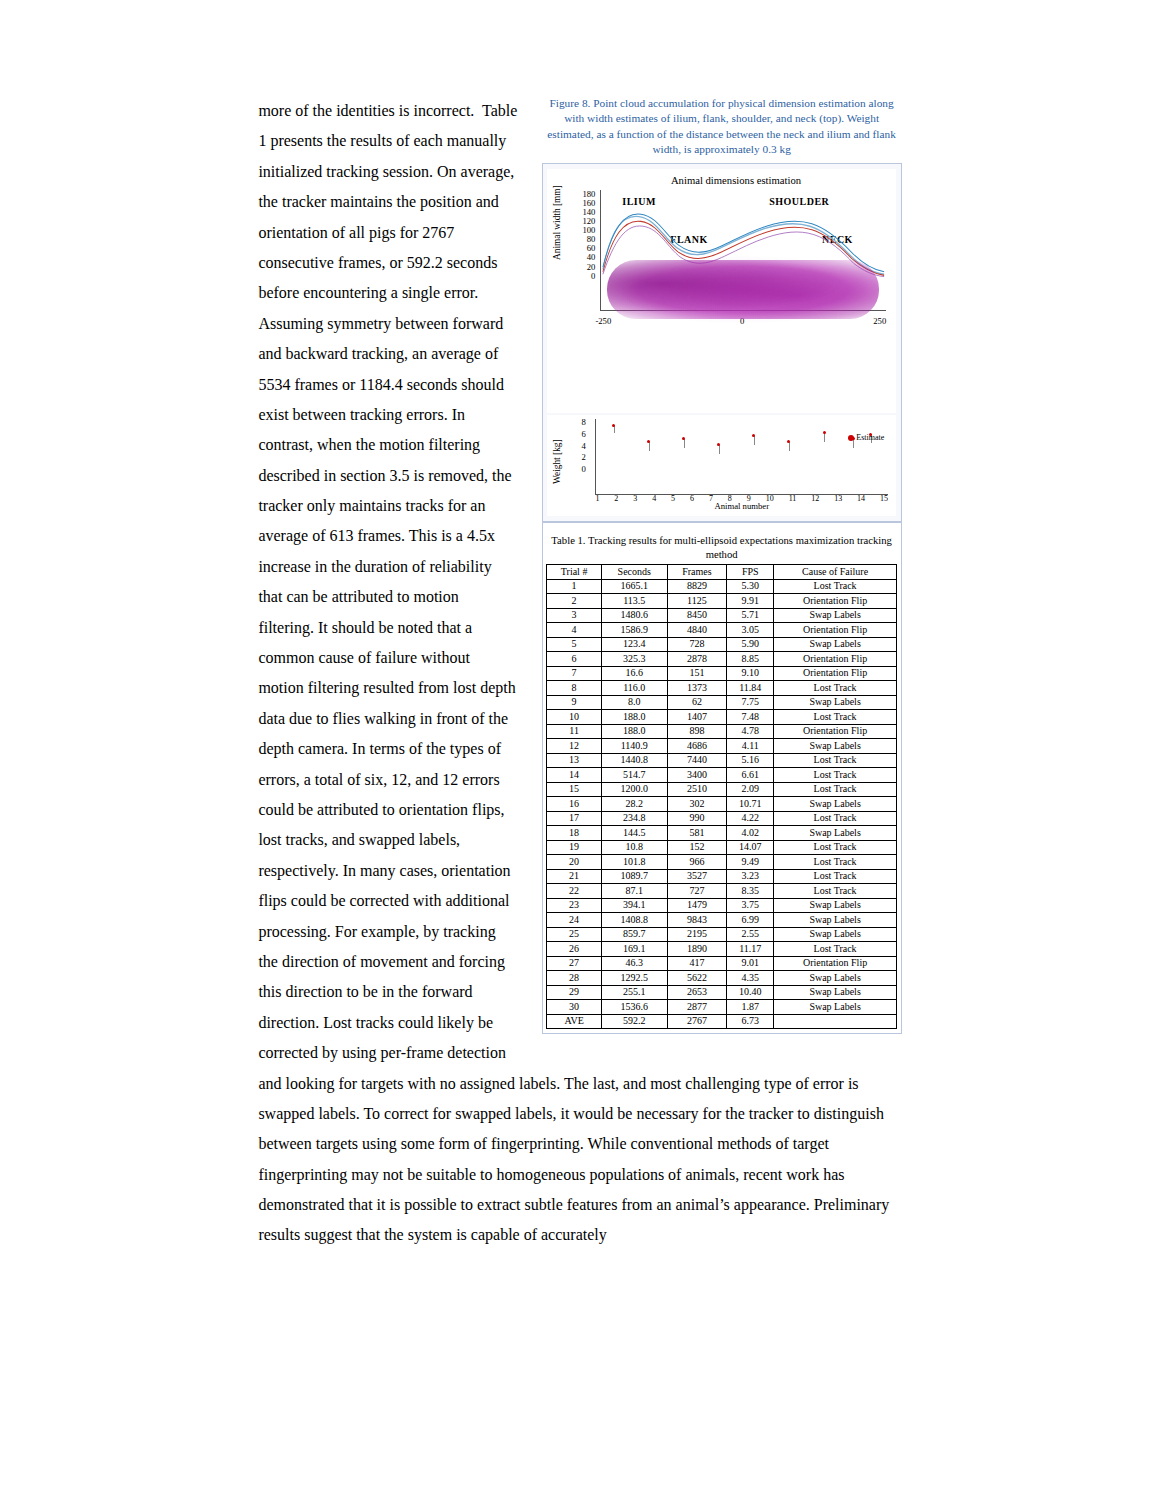Figure 8. Point cloud accumulation for physical dimension estimation along with width estimates of ilium, flank, shoulder, and neck (top). Weight estimated, as a function of the distance between the neck and ilium and flank width, is approximately 0.3 kg
Animal dimensions estimation
Animal width [mm]
180
160
140
120
100
80
60
40
20
0
ILIUM
SHOULDER
FLANK
NECK
-250 250 0
Weight [kg]
8
6
4
2
0
Estimate
123456789101112131415
Animal number
Table 1. Tracking results for multi-ellipsoid expectations maximization tracking method
| Trial # | Seconds | Frames | FPS | Cause of Failure |
| --- | --- | --- | --- | --- |
| 1 | 1665.1 | 8829 | 5.30 | Lost Track |
| 2 | 113.5 | 1125 | 9.91 | Orientation Flip |
| 3 | 1480.6 | 8450 | 5.71 | Swap Labels |
| 4 | 1586.9 | 4840 | 3.05 | Orientation Flip |
| 5 | 123.4 | 728 | 5.90 | Swap Labels |
| 6 | 325.3 | 2878 | 8.85 | Orientation Flip |
| 7 | 16.6 | 151 | 9.10 | Orientation Flip |
| 8 | 116.0 | 1373 | 11.84 | Lost Track |
| 9 | 8.0 | 62 | 7.75 | Swap Labels |
| 10 | 188.0 | 1407 | 7.48 | Lost Track |
| 11 | 188.0 | 898 | 4.78 | Orientation Flip |
| 12 | 1140.9 | 4686 | 4.11 | Swap Labels |
| 13 | 1440.8 | 7440 | 5.16 | Lost Track |
| 14 | 514.7 | 3400 | 6.61 | Lost Track |
| 15 | 1200.0 | 2510 | 2.09 | Lost Track |
| 16 | 28.2 | 302 | 10.71 | Swap Labels |
| 17 | 234.8 | 990 | 4.22 | Lost Track |
| 18 | 144.5 | 581 | 4.02 | Swap Labels |
| 19 | 10.8 | 152 | 14.07 | Lost Track |
| 20 | 101.8 | 966 | 9.49 | Lost Track |
| 21 | 1089.7 | 3527 | 3.23 | Lost Track |
| 22 | 87.1 | 727 | 8.35 | Lost Track |
| 23 | 394.1 | 1479 | 3.75 | Swap Labels |
| 24 | 1408.8 | 9843 | 6.99 | Swap Labels |
| 25 | 859.7 | 2195 | 2.55 | Swap Labels |
| 26 | 169.1 | 1890 | 11.17 | Lost Track |
| 27 | 46.3 | 417 | 9.01 | Orientation Flip |
| 28 | 1292.5 | 5622 | 4.35 | Swap Labels |
| 29 | 255.1 | 2653 | 10.40 | Swap Labels |
| 30 | 1536.6 | 2877 | 1.87 | Swap Labels |
| AVE | 592.2 | 2767 | 6.73 | |
more of the identities is incorrect. Table 1 presents the results of each manually initialized tracking session. On average, the tracker maintains the position and orientation of all pigs for 2767 consecutive frames, or 592.2 seconds before encountering a single error. Assuming symmetry between forward and backward tracking, an average of 5534 frames or 1184.4 seconds should exist between tracking errors. In contrast, when the motion filtering described in section 3.5 is removed, the tracker only maintains tracks for an average of 613 frames. This is a 4.5x increase in the duration of reliability that can be attributed to motion filtering. It should be noted that a common cause of failure without motion filtering resulted from lost depth data due to flies walking in front of the depth camera. In terms of the types of errors, a total of six, 12, and 12 errors could be attributed to orientation flips, lost tracks, and swapped labels, respectively. In many cases, orientation flips could be corrected with additional processing. For example, by tracking the direction of movement and forcing this direction to be in the forward direction. Lost tracks could likely be corrected by using per-frame detection and looking for targets with no assigned labels. The last, and most challenging type of error is swapped labels. To correct for swapped labels, it would be necessary for the tracker to distinguish between targets using some form of fingerprinting. While conventional methods of target fingerprinting may not be suitable to homogeneous populations of animals, recent work has demonstrated that it is possible to extract subtle features from an animal’s appearance. Preliminary results suggest that the system is capable of accurately